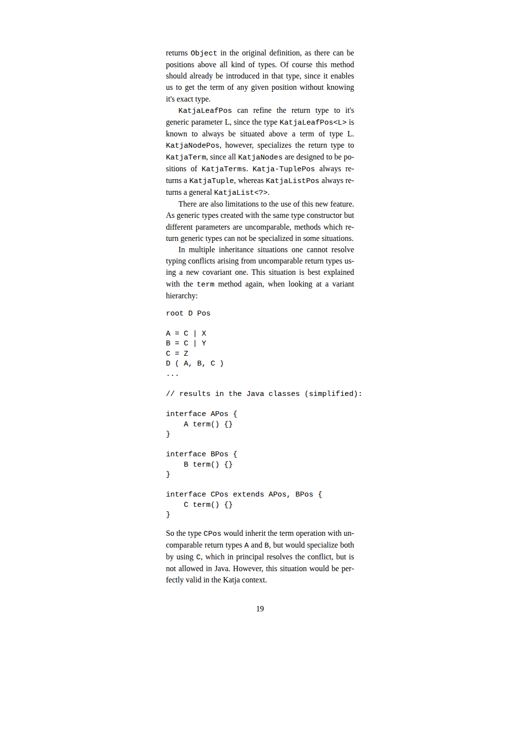returns Object in the original definition, as there can be positions above all kind of types. Of course this method should already be introduced in that type, since it enables us to get the term of any given position without knowing it's exact type.
KatjaLeafPos can refine the return type to it's generic parameter L, since the type KatjaLeafPos<L> is known to always be situated above a term of type L. KatjaNodePos, however, specializes the return type to KatjaTerm, since all KatjaNodes are designed to be positions of KatjaTerms. Katja‑TuplePos always returns a KatjaTuple, whereas KatjaListPos always returns a general KatjaList<?>.
There are also limitations to the use of this new feature. As generic types created with the same type constructor but different parameters are uncomparable, methods which return generic types can not be specialized in some situations.
In multiple inheritance situations one cannot resolve typing conflicts arising from uncomparable return types using a new covariant one. This situation is best explained with the term method again, when looking at a variant hierarchy:
root D Pos

A = C | X
B = C | Y
C = Z
D ( A, B, C )
...

// results in the Java classes (simplified):

interface APos {
    A term() {}
}

interface BPos {
    B term() {}
}

interface CPos extends APos, BPos {
    C term() {}
}
So the type CPos would inherit the term operation with uncomparable return types A and B, but would specialize both by using C, which in principal resolves the conflict, but is not allowed in Java. However, this situation would be perfectly valid in the Katja context.
19